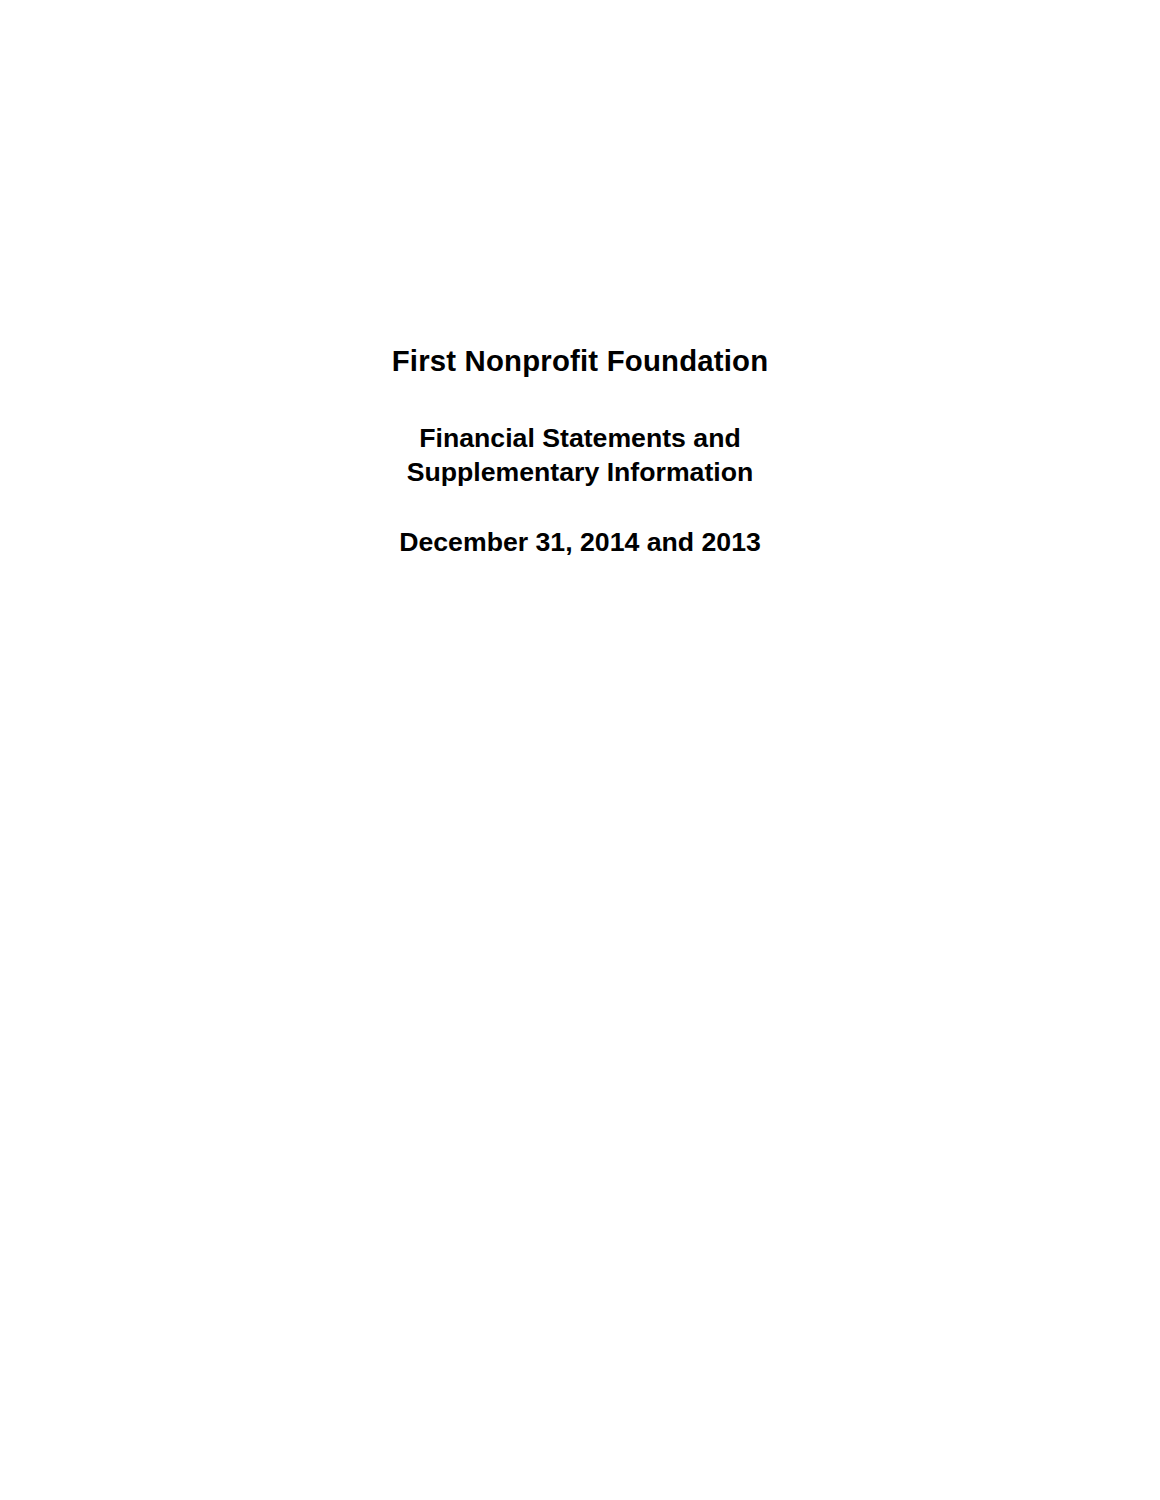First Nonprofit Foundation
Financial Statements and
Supplementary Information
December 31, 2014 and 2013